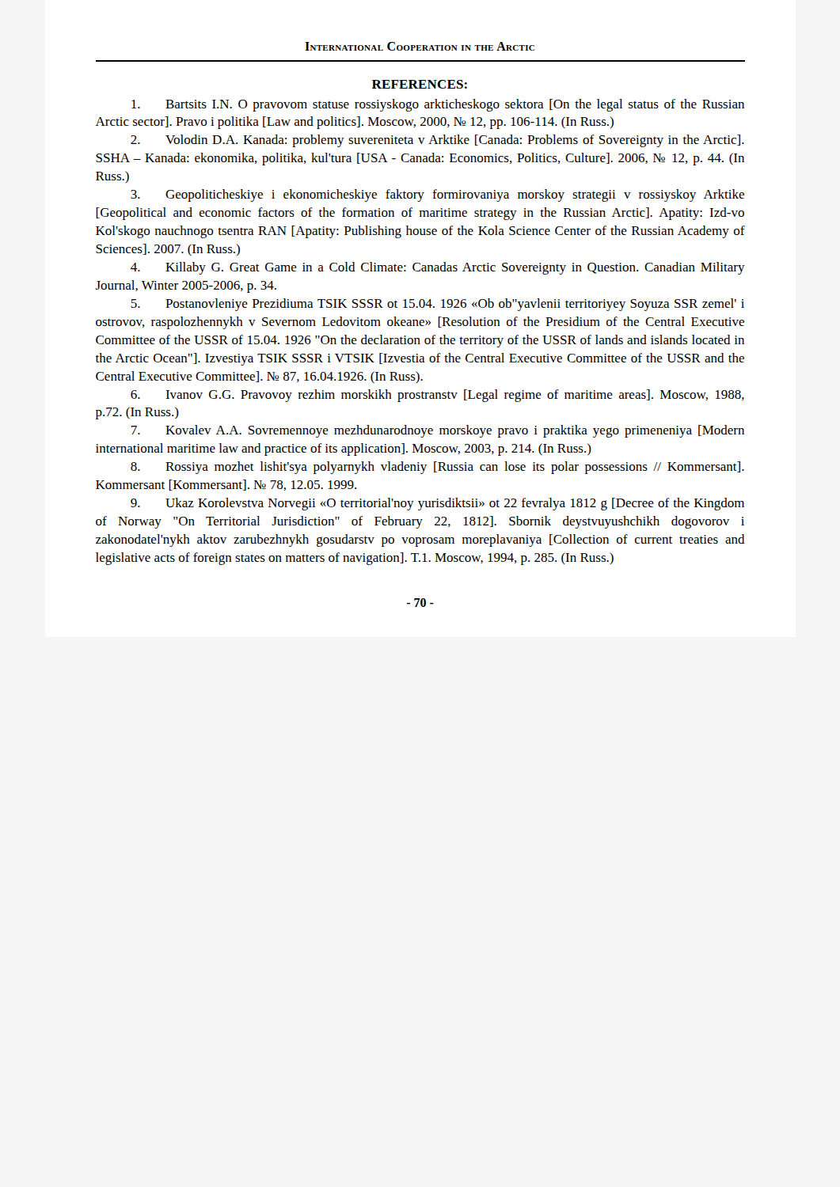International Cooperation in the Arctic
REFERENCES:
Bartsits I.N. O pravovom statuse rossiyskogo arkticheskogo sektora [On the legal status of the Russian Arctic sector]. Pravo i politika [Law and politics]. Moscow, 2000, № 12, pp. 106-114. (In Russ.)
Volodin D.A. Kanada: problemy suvereniteta v Arktike [Canada: Problems of Sovereignty in the Arctic]. SSHA – Kanada: ekonomika, politika, kul'tura [USA - Canada: Economics, Politics, Culture]. 2006, № 12, p. 44. (In Russ.)
Geopoliticheskiye i ekonomicheskiye faktory formirovaniya morskoy strategii v rossiyskoy Arktike [Geopolitical and economic factors of the formation of maritime strategy in the Russian Arctic]. Apatity: Izd-vo Kol'skogo nauchnogo tsentra RAN [Apatity: Publishing house of the Kola Science Center of the Russian Academy of Sciences]. 2007. (In Russ.)
Killaby G. Great Game in a Cold Climate: Canadas Arctic Sovereignty in Question. Canadian Military Journal, Winter 2005-2006, p. 34.
Postanovleniye Prezidiuma TSIK SSSR ot 15.04. 1926 «Ob ob"yavlenii territoriyey Soyuza SSR zemel' i ostrovov, raspolozhennykh v Severnom Ledovitom okeane» [Resolution of the Presidium of the Central Executive Committee of the USSR of 15.04. 1926 "On the declaration of the territory of the USSR of lands and islands located in the Arctic Ocean"]. Izvestiya TSIK SSSR i VTSIK [Izvestia of the Central Executive Committee of the USSR and the Central Executive Committee]. № 87, 16.04.1926. (In Russ).
Ivanov G.G. Pravovoy rezhim morskikh prostranstv [Legal regime of maritime areas]. Moscow, 1988, p.72. (In Russ.)
Kovalev A.A. Sovremennoye mezhdunarodnoye morskoye pravo i praktika yego primeneniya [Modern international maritime law and practice of its application]. Moscow, 2003, p. 214. (In Russ.)
Rossiya mozhet lishit'sya polyarnykh vladeniy [Russia can lose its polar possessions // Kommersant]. Kommersant [Kommersant]. № 78, 12.05. 1999.
Ukaz Korolevstva Norvegii «O territorial'noy yurisdiktsii» ot 22 fevralya 1812 g [Decree of the Kingdom of Norway "On Territorial Jurisdiction" of February 22, 1812]. Sbornik deystvuyushchikh dogovorov i zakonodatel'nykh aktov zarubezhnykh gosudarstv po voprosam moreplavaniya [Collection of current treaties and legislative acts of foreign states on matters of navigation]. T.1. Moscow, 1994, p. 285. (In Russ.)
- 70 -